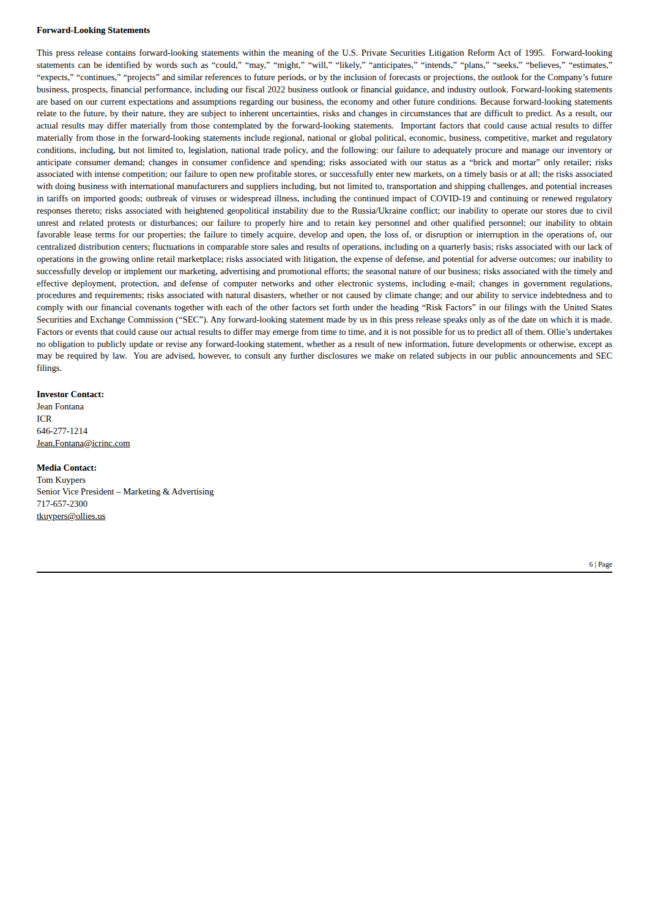Forward-Looking Statements
This press release contains forward-looking statements within the meaning of the U.S. Private Securities Litigation Reform Act of 1995. Forward-looking statements can be identified by words such as “could,” “may,” “might,” “will,” “likely,” “anticipates,” “intends,” “plans,” “seeks,” “believes,” “estimates,” “expects,” “continues,” “projects” and similar references to future periods, or by the inclusion of forecasts or projections, the outlook for the Company’s future business, prospects, financial performance, including our fiscal 2022 business outlook or financial guidance, and industry outlook. Forward-looking statements are based on our current expectations and assumptions regarding our business, the economy and other future conditions. Because forward-looking statements relate to the future, by their nature, they are subject to inherent uncertainties, risks and changes in circumstances that are difficult to predict. As a result, our actual results may differ materially from those contemplated by the forward-looking statements. Important factors that could cause actual results to differ materially from those in the forward-looking statements include regional, national or global political, economic, business, competitive, market and regulatory conditions, including, but not limited to, legislation, national trade policy, and the following: our failure to adequately procure and manage our inventory or anticipate consumer demand; changes in consumer confidence and spending; risks associated with our status as a “brick and mortar” only retailer; risks associated with intense competition; our failure to open new profitable stores, or successfully enter new markets, on a timely basis or at all; the risks associated with doing business with international manufacturers and suppliers including, but not limited to, transportation and shipping challenges, and potential increases in tariffs on imported goods; outbreak of viruses or widespread illness, including the continued impact of COVID-19 and continuing or renewed regulatory responses thereto; risks associated with heightened geopolitical instability due to the Russia/Ukraine conflict; our inability to operate our stores due to civil unrest and related protests or disturbances; our failure to properly hire and to retain key personnel and other qualified personnel; our inability to obtain favorable lease terms for our properties; the failure to timely acquire, develop and open, the loss of, or disruption or interruption in the operations of, our centralized distribution centers; fluctuations in comparable store sales and results of operations, including on a quarterly basis; risks associated with our lack of operations in the growing online retail marketplace; risks associated with litigation, the expense of defense, and potential for adverse outcomes; our inability to successfully develop or implement our marketing, advertising and promotional efforts; the seasonal nature of our business; risks associated with the timely and effective deployment, protection, and defense of computer networks and other electronic systems, including e-mail; changes in government regulations, procedures and requirements; risks associated with natural disasters, whether or not caused by climate change; and our ability to service indebtedness and to comply with our financial covenants together with each of the other factors set forth under the heading “Risk Factors” in our filings with the United States Securities and Exchange Commission (“SEC”). Any forward-looking statement made by us in this press release speaks only as of the date on which it is made. Factors or events that could cause our actual results to differ may emerge from time to time, and it is not possible for us to predict all of them. Ollie’s undertakes no obligation to publicly update or revise any forward-looking statement, whether as a result of new information, future developments or otherwise, except as may be required by law. You are advised, however, to consult any further disclosures we make on related subjects in our public announcements and SEC filings.
Investor Contact:
Jean Fontana
ICR
646-277-1214
Jean.Fontana@icrinc.com
Media Contact:
Tom Kuypers
Senior Vice President – Marketing & Advertising
717-657-2300
tkuypers@ollies.us
6 | Page